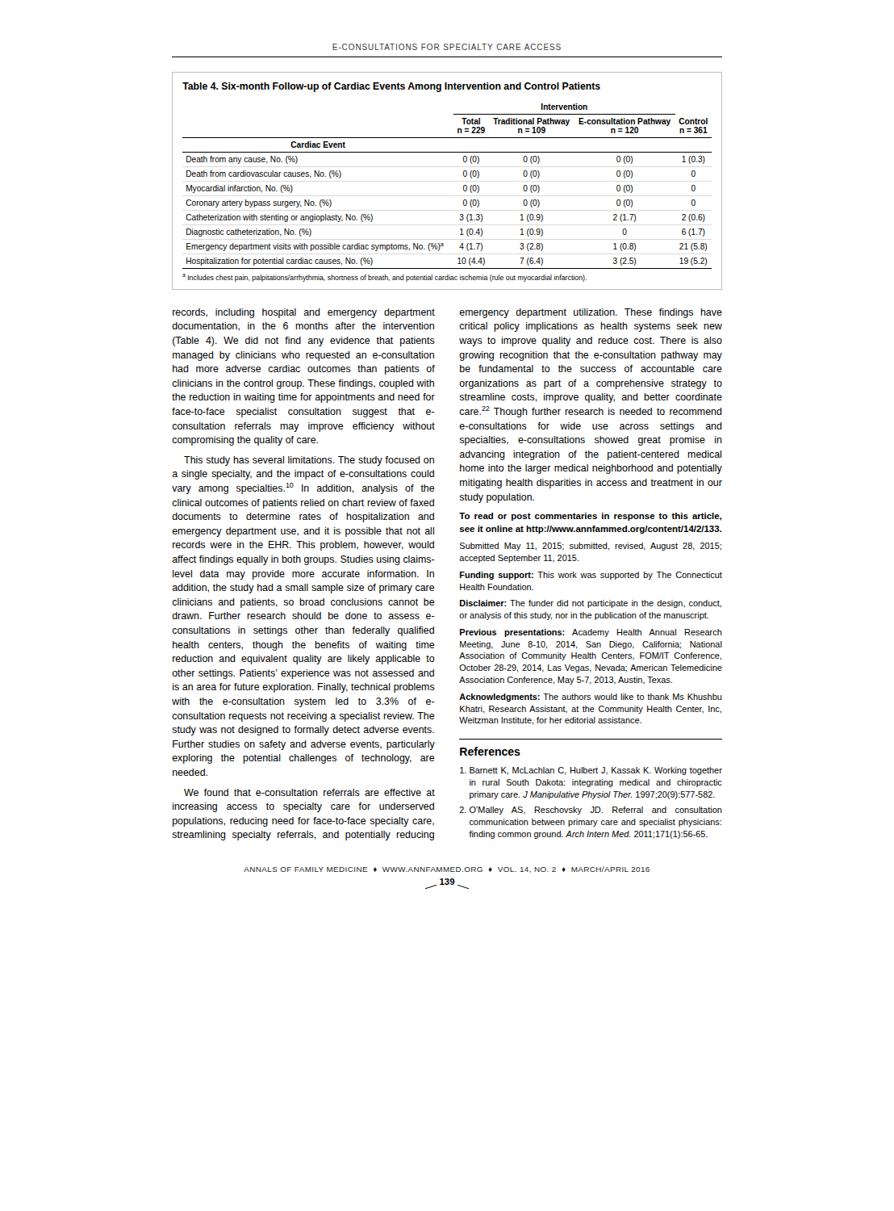E-CONSULTATIONS FOR SPECIALTY CARE ACCESS
Table 4. Six-month Follow-up of Cardiac Events Among Intervention and Control Patients
| | Intervention | Control n = 361 |
| --- | --- | --- |
| Total n = 229 | Traditional Pathway n = 109 | E-consultation Pathway n = 120 |
| Cardiac Event | | | | |
| Death from any cause, No. (%) | 0 (0) | 0 (0) | 0 (0) | 1 (0.3) |
| Death from cardiovascular causes, No. (%) | 0 (0) | 0 (0) | 0 (0) | 0 |
| Myocardial infarction, No. (%) | 0 (0) | 0 (0) | 0 (0) | 0 |
| Coronary artery bypass surgery, No. (%) | 0 (0) | 0 (0) | 0 (0) | 0 |
| Catheterization with stenting or angioplasty, No. (%) | 3 (1.3) | 1 (0.9) | 2 (1.7) | 2 (0.6) |
| Diagnostic catheterization, No. (%) | 1 (0.4) | 1 (0.9) | 0 | 6 (1.7) |
| Emergency department visits with possible cardiac symptoms, No. (%) a | 4 (1.7) | 3 (2.8) | 1 (0.8) | 21 (5.8) |
| Hospitalization for potential cardiac causes, No. (%) | 10 (4.4) | 7 (6.4) | 3 (2.5) | 19 (5.2) |
a Includes chest pain, palpitations/arrhythmia, shortness of breath, and potential cardiac ischemia (rule out myocardial infarction).
records, including hospital and emergency department documentation, in the 6 months after the intervention (Table 4). We did not find any evidence that patients managed by clinicians who requested an e-consultation had more adverse cardiac outcomes than patients of clinicians in the control group. These findings, coupled with the reduction in waiting time for appointments and need for face-to-face specialist consultation suggest that e-consultation referrals may improve efficiency without compromising the quality of care.
This study has several limitations. The study focused on a single specialty, and the impact of e-consultations could vary among specialties.10 In addition, analysis of the clinical outcomes of patients relied on chart review of faxed documents to determine rates of hospitalization and emergency department use, and it is possible that not all records were in the EHR. This problem, however, would affect findings equally in both groups. Studies using claims-level data may provide more accurate information. In addition, the study had a small sample size of primary care clinicians and patients, so broad conclusions cannot be drawn. Further research should be done to assess e-consultations in settings other than federally qualified health centers, though the benefits of waiting time reduction and equivalent quality are likely applicable to other settings. Patients’ experience was not assessed and is an area for future exploration. Finally, technical problems with the e-consultation system led to 3.3% of e-consultation requests not receiving a specialist review. The study was not designed to formally detect adverse events. Further studies on safety and adverse events, particularly exploring the potential challenges of technology, are needed.
We found that e-consultation referrals are effective at increasing access to specialty care for underserved populations, reducing need for face-to-face specialty care, streamlining specialty referrals, and potentially reducing emergency department utilization. These findings have critical policy implications as health systems seek new ways to improve quality and reduce cost. There is also growing recognition that the e-consultation pathway may be fundamental to the success of accountable care organizations as part of a comprehensive strategy to streamline costs, improve quality, and better coordinate care.22 Though further research is needed to recommend e-consultations for wide use across settings and specialties, e-consultations showed great promise in advancing integration of the patient-centered medical home into the larger medical neighborhood and potentially mitigating health disparities in access and treatment in our study population.
To read or post commentaries in response to this article, see it online at http://www.annfammed.org/content/14/2/133.
Submitted May 11, 2015; submitted, revised, August 28, 2015; accepted September 11, 2015.
Funding support: This work was supported by The Connecticut Health Foundation.
Disclaimer: The funder did not participate in the design, conduct, or analysis of this study, nor in the publication of the manuscript.
Previous presentations: Academy Health Annual Research Meeting, June 8-10, 2014, San Diego, California; National Association of Community Health Centers, FOM/IT Conference, October 28-29, 2014, Las Vegas, Nevada; American Telemedicine Association Conference, May 5-7, 2013, Austin, Texas.
Acknowledgments: The authors would like to thank Ms Khushbu Khatri, Research Assistant, at the Community Health Center, Inc, Weitzman Institute, for her editorial assistance.
References
Barnett K, McLachlan C, Hulbert J, Kassak K. Working together in rural South Dakota: integrating medical and chiropractic primary care. J Manipulative Physiol Ther. 1997;20(9):577-582.
O’Malley AS, Reschovsky JD. Referral and consultation communication between primary care and specialist physicians: finding common ground. Arch Intern Med. 2011;171(1):56-65.
ANNALS OF FAMILY MEDICINE ♦ WWW.ANNFAMMED.ORG ♦ VOL. 14, NO. 2 ♦ MARCH/APRIL 2016
139